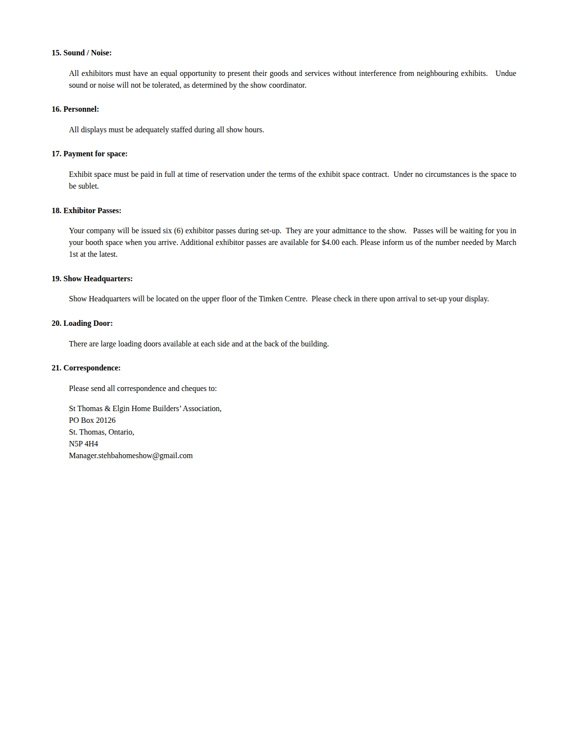Sound / Noise:
All exhibitors must have an equal opportunity to present their goods and services without interference from neighbouring exhibits. Undue sound or noise will not be tolerated, as determined by the show coordinator.
Personnel:
All displays must be adequately staffed during all show hours.
Payment for space:
Exhibit space must be paid in full at time of reservation under the terms of the exhibit space contract. Under no circumstances is the space to be sublet.
Exhibitor Passes:
Your company will be issued six (6) exhibitor passes during set-up. They are your admittance to the show. Passes will be waiting for you in your booth space when you arrive. Additional exhibitor passes are available for $4.00 each. Please inform us of the number needed by March 1st at the latest.
Show Headquarters:
Show Headquarters will be located on the upper floor of the Timken Centre. Please check in there upon arrival to set-up your display.
Loading Door:
There are large loading doors available at each side and at the back of the building.
Correspondence:
Please send all correspondence and cheques to:
St Thomas & Elgin Home Builders’ Association,
PO Box 20126
St. Thomas, Ontario,
N5P 4H4
Manager.stehbahomeshow@gmail.com